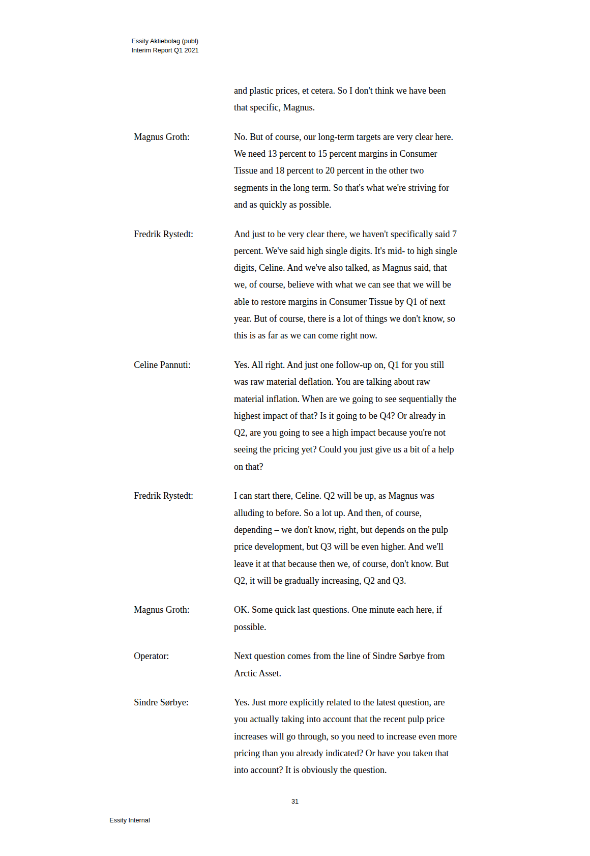Essity Aktiebolag (publ)
Interim Report Q1 2021
and plastic prices, et cetera. So I don't think we have been that specific, Magnus.
Magnus Groth:
No. But of course, our long-term targets are very clear here. We need 13 percent to 15 percent margins in Consumer Tissue and 18 percent to 20 percent in the other two segments in the long term. So that's what we're striving for and as quickly as possible.
Fredrik Rystedt:
And just to be very clear there, we haven't specifically said 7 percent. We've said high single digits. It's mid- to high single digits, Celine. And we've also talked, as Magnus said, that we, of course, believe with what we can see that we will be able to restore margins in Consumer Tissue by Q1 of next year. But of course, there is a lot of things we don't know, so this is as far as we can come right now.
Celine Pannuti:
Yes. All right. And just one follow-up on, Q1 for you still was raw material deflation. You are talking about raw material inflation. When are we going to see sequentially the highest impact of that? Is it going to be Q4? Or already in Q2, are you going to see a high impact because you're not seeing the pricing yet? Could you just give us a bit of a help on that?
Fredrik Rystedt:
I can start there, Celine. Q2 will be up, as Magnus was alluding to before. So a lot up. And then, of course, depending – we don't know, right, but depends on the pulp price development, but Q3 will be even higher. And we'll leave it at that because then we, of course, don't know. But Q2, it will be gradually increasing, Q2 and Q3.
Magnus Groth:
OK. Some quick last questions. One minute each here, if possible.
Operator:
Next question comes from the line of Sindre Sørbye from Arctic Asset.
Sindre Sørbye:
Yes. Just more explicitly related to the latest question, are you actually taking into account that the recent pulp price increases will go through, so you need to increase even more pricing than you already indicated? Or have you taken that into account? It is obviously the question.
31
Essity Internal